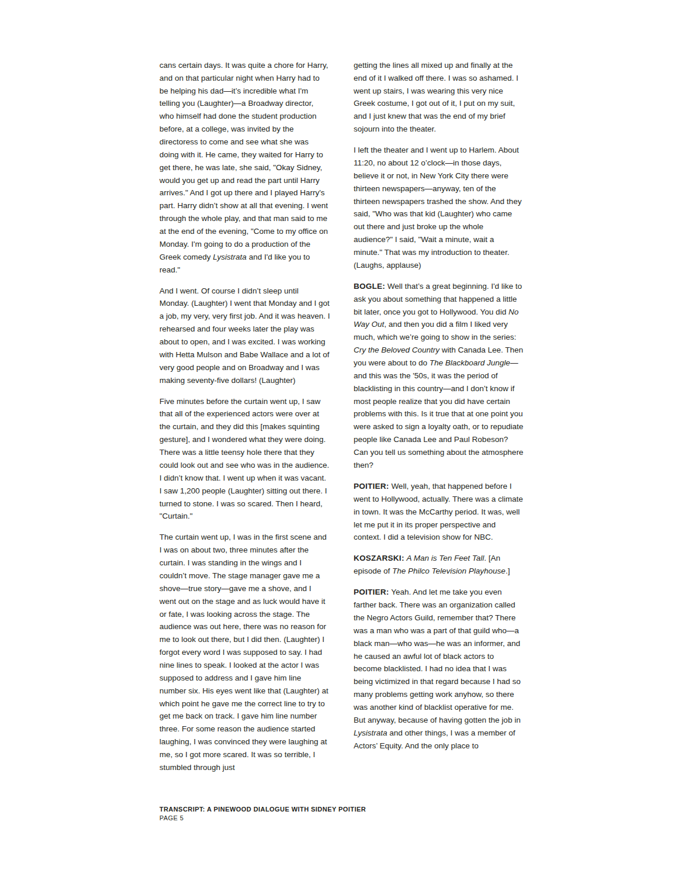cans certain days. It was quite a chore for Harry, and on that particular night when Harry had to be helping his dad—it’s incredible what I'm telling you (Laughter)—a Broadway director, who himself had done the student production before, at a college, was invited by the directoress to come and see what she was doing with it. He came, they waited for Harry to get there, he was late, she said, "Okay Sidney, would you get up and read the part until Harry arrives." And I got up there and I played Harry's part. Harry didn’t show at all that evening. I went through the whole play, and that man said to me at the end of the evening, "Come to my office on Monday. I'm going to do a production of the Greek comedy Lysistrata and I'd like you to read."
And I went. Of course I didn’t sleep until Monday. (Laughter) I went that Monday and I got a job, my very, very first job. And it was heaven. I rehearsed and four weeks later the play was about to open, and I was excited. I was working with Hetta Mulson and Babe Wallace and a lot of very good people and on Broadway and I was making seventy-five dollars! (Laughter)
Five minutes before the curtain went up, I saw that all of the experienced actors were over at the curtain, and they did this [makes squinting gesture], and I wondered what they were doing. There was a little teensy hole there that they could look out and see who was in the audience. I didn’t know that. I went up when it was vacant. I saw 1,200 people (Laughter) sitting out there. I turned to stone. I was so scared. Then I heard, "Curtain."
The curtain went up, I was in the first scene and I was on about two, three minutes after the curtain. I was standing in the wings and I couldn’t move. The stage manager gave me a shove—true story—gave me a shove, and I went out on the stage and as luck would have it or fate, I was looking across the stage. The audience was out here, there was no reason for me to look out there, but I did then. (Laughter) I forgot every word I was supposed to say. I had nine lines to speak. I looked at the actor I was supposed to address and I gave him line number six. His eyes went like that (Laughter) at which point he gave me the correct line to try to get me back on track. I gave him line number three. For some reason the audience started laughing, I was convinced they were laughing at me, so I got more scared. It was so terrible, I stumbled through just
getting the lines all mixed up and finally at the end of it I walked off there. I was so ashamed. I went up stairs, I was wearing this very nice Greek costume, I got out of it, I put on my suit, and I just knew that was the end of my brief sojourn into the theater.
I left the theater and I went up to Harlem. About 11:20, no about 12 o’clock—in those days, believe it or not, in New York City there were thirteen newspapers—anyway, ten of the thirteen newspapers trashed the show. And they said, "Who was that kid (Laughter) who came out there and just broke up the whole audience?" I said, "Wait a minute, wait a minute." That was my introduction to theater. (Laughs, applause)
BOGLE: Well that’s a great beginning. I'd like to ask you about something that happened a little bit later, once you got to Hollywood. You did No Way Out, and then you did a film I liked very much, which we’re going to show in the series: Cry the Beloved Country with Canada Lee. Then you were about to do The Blackboard Jungle—and this was the '50s, it was the period of blacklisting in this country—and I don’t know if most people realize that you did have certain problems with this. Is it true that at one point you were asked to sign a loyalty oath, or to repudiate people like Canada Lee and Paul Robeson? Can you tell us something about the atmosphere then?
POITIER: Well, yeah, that happened before I went to Hollywood, actually. There was a climate in town. It was the McCarthy period. It was, well let me put it in its proper perspective and context. I did a television show for NBC.
KOSZARSKI: A Man is Ten Feet Tall. [An episode of The Philco Television Playhouse.]
POITIER: Yeah. And let me take you even farther back. There was an organization called the Negro Actors Guild, remember that? There was a man who was a part of that guild who—a black man—who was—he was an informer, and he caused an awful lot of black actors to become blacklisted. I had no idea that I was being victimized in that regard because I had so many problems getting work anyhow, so there was another kind of blacklist operative for me. But anyway, because of having gotten the job in Lysistrata and other things, I was a member of Actors’ Equity. And the only place to
TRANSCRIPT: A PINEWOOD DIALOGUE WITH SIDNEY POITIER
PAGE 5